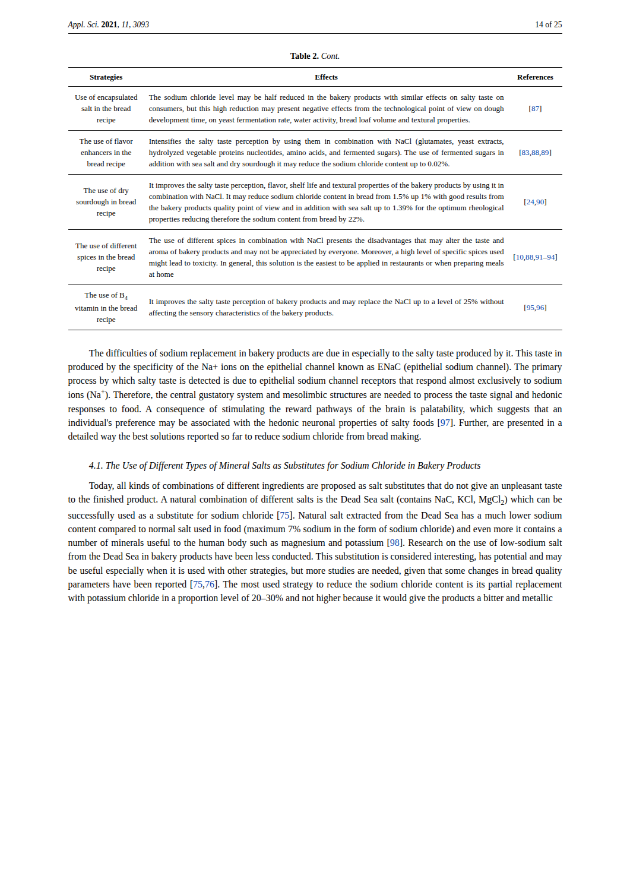Appl. Sci. 2021, 11, 3093 14 of 25
Table 2. Cont.
| Strategies | Effects | References |
| --- | --- | --- |
| Use of encapsulated salt in the bread recipe | The sodium chloride level may be half reduced in the bakery products with similar effects on salty taste on consumers, but this high reduction may present negative effects from the technological point of view on dough development time, on yeast fermentation rate, water activity, bread loaf volume and textural properties. | [ 87 ] |
| The use of flavor enhancers in the bread recipe | Intensifies the salty taste perception by using them in combination with NaCl (glutamates, yeast extracts, hydrolyzed vegetable proteins nucleotides, amino acids, and fermented sugars). The use of fermented sugars in addition with sea salt and dry sourdough it may reduce the sodium chloride content up to 0.02%. | [ 83 , 88 , 89 ] |
| The use of dry sourdough in bread recipe | It improves the salty taste perception, flavor, shelf life and textural properties of the bakery products by using it in combination with NaCl. It may reduce sodium chloride content in bread from 1.5% up 1% with good results from the bakery products quality point of view and in addition with sea salt up to 1.39% for the optimum rheological properties reducing therefore the sodium content from bread by 22%. | [ 24 , 90 ] |
| The use of different spices in the bread recipe | The use of different spices in combination with NaCl presents the disadvantages that may alter the taste and aroma of bakery products and may not be appreciated by everyone. Moreover, a high level of specific spices used might lead to toxicity. In general, this solution is the easiest to be applied in restaurants or when preparing meals at home | [ 10 , 88 , 91 – 94 ] |
| The use of B 4 vitamin in the bread recipe | It improves the salty taste perception of bakery products and may replace the NaCl up to a level of 25% without affecting the sensory characteristics of the bakery products. | [ 95 , 96 ] |
The difficulties of sodium replacement in bakery products are due in especially to the salty taste produced by it. This taste in produced by the specificity of the Na+ ions on the epithelial channel known as ENaC (epithelial sodium channel). The primary process by which salty taste is detected is due to epithelial sodium channel receptors that respond almost exclusively to sodium ions (Na+). Therefore, the central gustatory system and mesolimbic structures are needed to process the taste signal and hedonic responses to food. A consequence of stimulating the reward pathways of the brain is palatability, which suggests that an individual's preference may be associated with the hedonic neuronal properties of salty foods [97]. Further, are presented in a detailed way the best solutions reported so far to reduce sodium chloride from bread making.
4.1. The Use of Different Types of Mineral Salts as Substitutes for Sodium Chloride in Bakery Products
Today, all kinds of combinations of different ingredients are proposed as salt substitutes that do not give an unpleasant taste to the finished product. A natural combination of different salts is the Dead Sea salt (contains NaC, KCl, MgCl2) which can be successfully used as a substitute for sodium chloride [75]. Natural salt extracted from the Dead Sea has a much lower sodium content compared to normal salt used in food (maximum 7% sodium in the form of sodium chloride) and even more it contains a number of minerals useful to the human body such as magnesium and potassium [98]. Research on the use of low-sodium salt from the Dead Sea in bakery products have been less conducted. This substitution is considered interesting, has potential and may be useful especially when it is used with other strategies, but more studies are needed, given that some changes in bread quality parameters have been reported [75,76]. The most used strategy to reduce the sodium chloride content is its partial replacement with potassium chloride in a proportion level of 20–30% and not higher because it would give the products a bitter and metallic